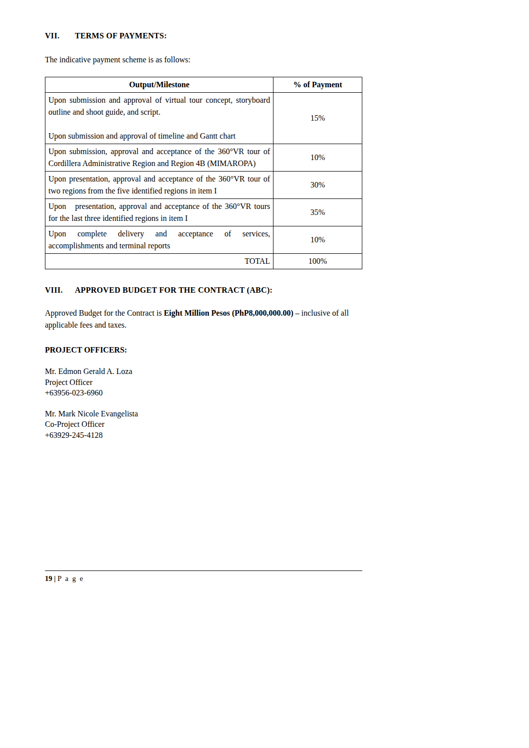VII. TERMS OF PAYMENTS:
The indicative payment scheme is as follows:
| Output/Milestone | % of Payment |
| --- | --- |
| Upon submission and approval of virtual tour concept, storyboard outline and shoot guide, and script. Upon submission and approval of timeline and Gantt chart | 15% |
| Upon submission, approval and acceptance of the 360°VR tour of Cordillera Administrative Region and Region 4B (MIMAROPA) | 10% |
| Upon presentation, approval and acceptance of the 360°VR tour of two regions from the five identified regions in item I | 30% |
| Upon presentation, approval and acceptance of the 360°VR tours for the last three identified regions in item I | 35% |
| Upon complete delivery and acceptance of services, accomplishments and terminal reports | 10% |
| TOTAL | 100% |
VIII. APPROVED BUDGET FOR THE CONTRACT (ABC):
Approved Budget for the Contract is Eight Million Pesos (PhP8,000,000.00) – inclusive of all applicable fees and taxes.
PROJECT OFFICERS:
Mr. Edmon Gerald A. Loza
Project Officer
+63956-023-6960
Mr. Mark Nicole Evangelista
Co-Project Officer
+63929-245-4128
19 | P a g e